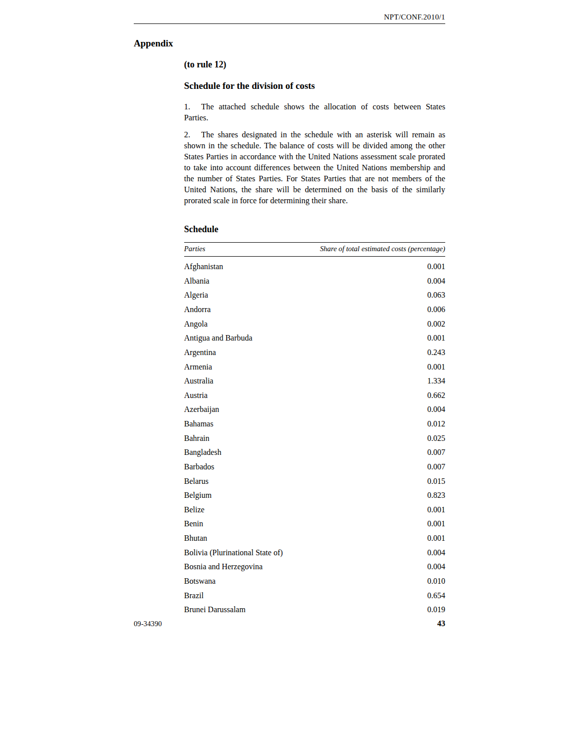NPT/CONF.2010/1
Appendix
(to rule 12)
Schedule for the division of costs
1. The attached schedule shows the allocation of costs between States Parties.
2. The shares designated in the schedule with an asterisk will remain as shown in the schedule. The balance of costs will be divided among the other States Parties in accordance with the United Nations assessment scale prorated to take into account differences between the United Nations membership and the number of States Parties. For States Parties that are not members of the United Nations, the share will be determined on the basis of the similarly prorated scale in force for determining their share.
Schedule
| Parties | Share of total estimated costs (percentage) |
| --- | --- |
| Afghanistan | 0.001 |
| Albania | 0.004 |
| Algeria | 0.063 |
| Andorra | 0.006 |
| Angola | 0.002 |
| Antigua and Barbuda | 0.001 |
| Argentina | 0.243 |
| Armenia | 0.001 |
| Australia | 1.334 |
| Austria | 0.662 |
| Azerbaijan | 0.004 |
| Bahamas | 0.012 |
| Bahrain | 0.025 |
| Bangladesh | 0.007 |
| Barbados | 0.007 |
| Belarus | 0.015 |
| Belgium | 0.823 |
| Belize | 0.001 |
| Benin | 0.001 |
| Bhutan | 0.001 |
| Bolivia (Plurinational State of) | 0.004 |
| Bosnia and Herzegovina | 0.004 |
| Botswana | 0.010 |
| Brazil | 0.654 |
| Brunei Darussalam | 0.019 |
09-34390 43